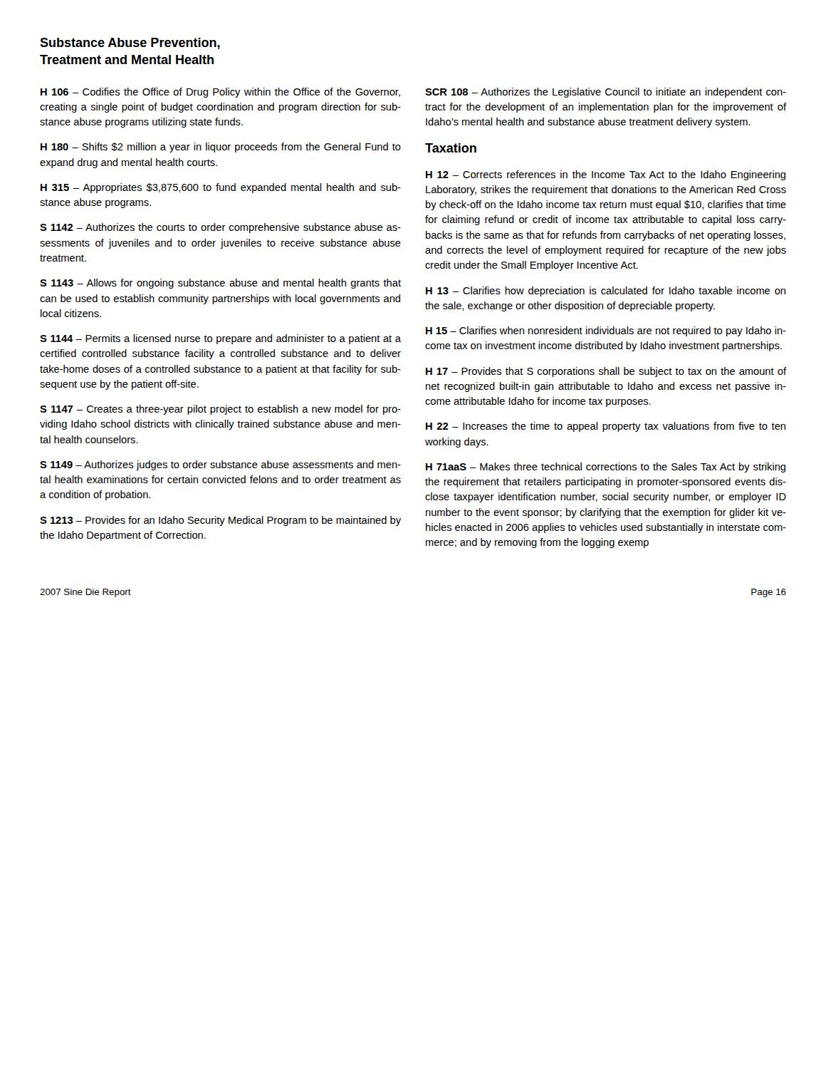Substance Abuse Prevention,
Treatment and Mental Health
H 106 – Codifies the Office of Drug Policy within the Office of the Governor, creating a single point of budget coordination and program direction for substance abuse programs utilizing state funds.
H 180 – Shifts $2 million a year in liquor proceeds from the General Fund to expand drug and mental health courts.
H 315 – Appropriates $3,875,600 to fund expanded mental health and substance abuse programs.
S 1142 – Authorizes the courts to order comprehensive substance abuse assessments of juveniles and to order juveniles to receive substance abuse treatment.
S 1143 – Allows for ongoing substance abuse and mental health grants that can be used to establish community partnerships with local governments and local citizens.
S 1144 – Permits a licensed nurse to prepare and administer to a patient at a certified controlled substance facility a controlled substance and to deliver take-home doses of a controlled substance to a patient at that facility for subsequent use by the patient off-site.
S 1147 – Creates a three-year pilot project to establish a new model for providing Idaho school districts with clinically trained substance abuse and mental health counselors.
S 1149 – Authorizes judges to order substance abuse assessments and mental health examinations for certain convicted felons and to order treatment as a condition of probation.
S 1213 – Provides for an Idaho Security Medical Program to be maintained by the Idaho Department of Correction.
SCR 108 – Authorizes the Legislative Council to initiate an independent contract for the development of an implementation plan for the improvement of Idaho’s mental health and substance abuse treatment delivery system.
Taxation
H 12 – Corrects references in the Income Tax Act to the Idaho Engineering Laboratory, strikes the requirement that donations to the American Red Cross by check-off on the Idaho income tax return must equal $10, clarifies that time for claiming refund or credit of income tax attributable to capital loss carrybacks is the same as that for refunds from carrybacks of net operating losses, and corrects the level of employment required for recapture of the new jobs credit under the Small Employer Incentive Act.
H 13 – Clarifies how depreciation is calculated for Idaho taxable income on the sale, exchange or other disposition of depreciable property.
H 15 – Clarifies when nonresident individuals are not required to pay Idaho income tax on investment income distributed by Idaho investment partnerships.
H 17 – Provides that S corporations shall be subject to tax on the amount of net recognized built-in gain attributable to Idaho and excess net passive income attributable Idaho for income tax purposes.
H 22 – Increases the time to appeal property tax valuations from five to ten working days.
H 71aaS – Makes three technical corrections to the Sales Tax Act by striking the requirement that retailers participating in promoter-sponsored events disclose taxpayer identification number, social security number, or employer ID number to the event sponsor; by clarifying that the exemption for glider kit vehicles enacted in 2006 applies to vehicles used substantially in interstate commerce; and by removing from the logging exemp
2007 Sine Die Report Page 16